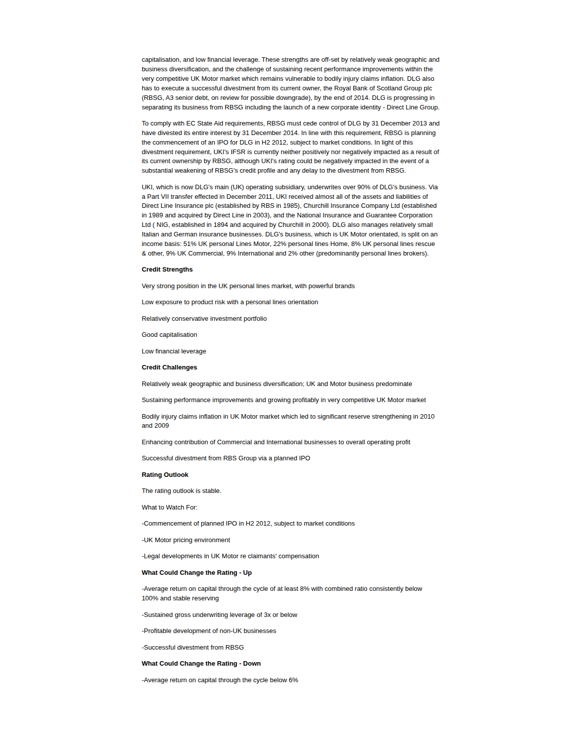capitalisation, and low financial leverage. These strengths are off-set by relatively weak geographic and business diversification, and the challenge of sustaining recent performance improvements within the very competitive UK Motor market which remains vulnerable to bodily injury claims inflation. DLG also has to execute a successful divestment from its current owner, the Royal Bank of Scotland Group plc (RBSG, A3 senior debt, on review for possible downgrade), by the end of 2014. DLG is progressing in separating its business from RBSG including the launch of a new corporate identity - Direct Line Group.
To comply with EC State Aid requirements, RBSG must cede control of DLG by 31 December 2013 and have divested its entire interest by 31 December 2014. In line with this requirement, RBSG is planning the commencement of an IPO for DLG in H2 2012, subject to market conditions. In light of this divestment requirement, UKI's IFSR is currently neither positively nor negatively impacted as a result of its current ownership by RBSG, although UKI's rating could be negatively impacted in the event of a substantial weakening of RBSG's credit profile and any delay to the divestment from RBSG.
UKI, which is now DLG's main (UK) operating subsidiary, underwrites over 90% of DLG's business. Via a Part VII transfer effected in December 2011, UKI received almost all of the assets and liabilities of Direct Line Insurance plc (established by RBS in 1985), Churchill Insurance Company Ltd (established in 1989 and acquired by Direct Line in 2003), and the National Insurance and Guarantee Corporation Ltd ( NIG, established in 1894 and acquired by Churchill in 2000). DLG also manages relatively small Italian and German insurance businesses. DLG's business, which is UK Motor orientated, is split on an income basis: 51% UK personal Lines Motor, 22% personal lines Home, 8% UK personal lines rescue & other, 9% UK Commercial, 9% International and 2% other (predominantly personal lines brokers).
Credit Strengths
Very strong position in the UK personal lines market, with powerful brands
Low exposure to product risk with a personal lines orientation
Relatively conservative investment portfolio
Good capitalisation
Low financial leverage
Credit Challenges
Relatively weak geographic and business diversification; UK and Motor business predominate
Sustaining performance improvements and growing profitably in very competitive UK Motor market
Bodily injury claims inflation in UK Motor market which led to significant reserve strengthening in 2010 and 2009
Enhancing contribution of Commercial and International businesses to overall operating profit
Successful divestment from RBS Group via a planned IPO
Rating Outlook
The rating outlook is stable.
What to Watch For:
-Commencement of planned IPO in H2 2012, subject to market conditions
-UK Motor pricing environment
-Legal developments in UK Motor re claimants' compensation
What Could Change the Rating - Up
-Average return on capital through the cycle of at least 8% with combined ratio consistently below 100% and stable reserving
-Sustained gross underwriting leverage of 3x or below
-Profitable development of non-UK businesses
-Successful divestment from RBSG
What Could Change the Rating - Down
-Average return on capital through the cycle below 6%